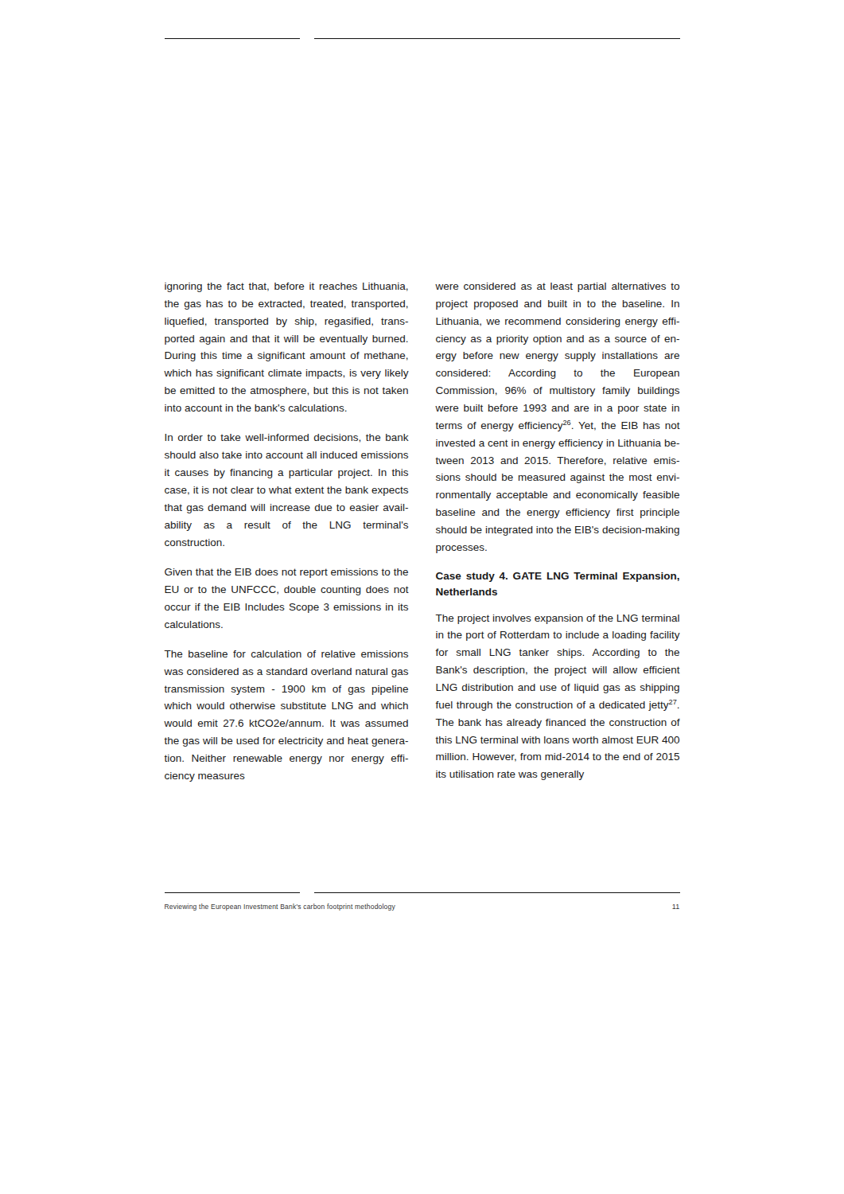ignoring the fact that, before it reaches Lithuania, the gas has to be extracted, treated, transported, liquefied, transported by ship, regasified, transported again and that it will be eventually burned. During this time a significant amount of methane, which has significant climate impacts, is very likely be emitted to the atmosphere, but this is not taken into account in the bank's calculations.
In order to take well-informed decisions, the bank should also take into account all induced emissions it causes by financing a particular project. In this case, it is not clear to what extent the bank expects that gas demand will increase due to easier availability as a result of the LNG terminal's construction.
Given that the EIB does not report emissions to the EU or to the UNFCCC, double counting does not occur if the EIB Includes Scope 3 emissions in its calculations.
The baseline for calculation of relative emissions was considered as a standard overland natural gas transmission system - 1900 km of gas pipeline which would otherwise substitute LNG and which would emit 27.6 ktCO2e/annum. It was assumed the gas will be used for electricity and heat generation. Neither renewable energy nor energy efficiency measures
were considered as at least partial alternatives to project proposed and built in to the baseline. In Lithuania, we recommend considering energy efficiency as a priority option and as a source of energy before new energy supply installations are considered: According to the European Commission, 96% of multistory family buildings were built before 1993 and are in a poor state in terms of energy efficiency26. Yet, the EIB has not invested a cent in energy efficiency in Lithuania between 2013 and 2015. Therefore, relative emissions should be measured against the most environmentally acceptable and economically feasible baseline and the energy efficiency first principle should be integrated into the EIB's decision-making processes.
Case study 4. GATE LNG Terminal Expansion, Netherlands
The project involves expansion of the LNG terminal in the port of Rotterdam to include a loading facility for small LNG tanker ships. According to the Bank's description, the project will allow efficient LNG distribution and use of liquid gas as shipping fuel through the construction of a dedicated jetty27. The bank has already financed the construction of this LNG terminal with loans worth almost EUR 400 million. However, from mid-2014 to the end of 2015 its utilisation rate was generally
Reviewing the European Investment Bank's carbon footprint methodology 11